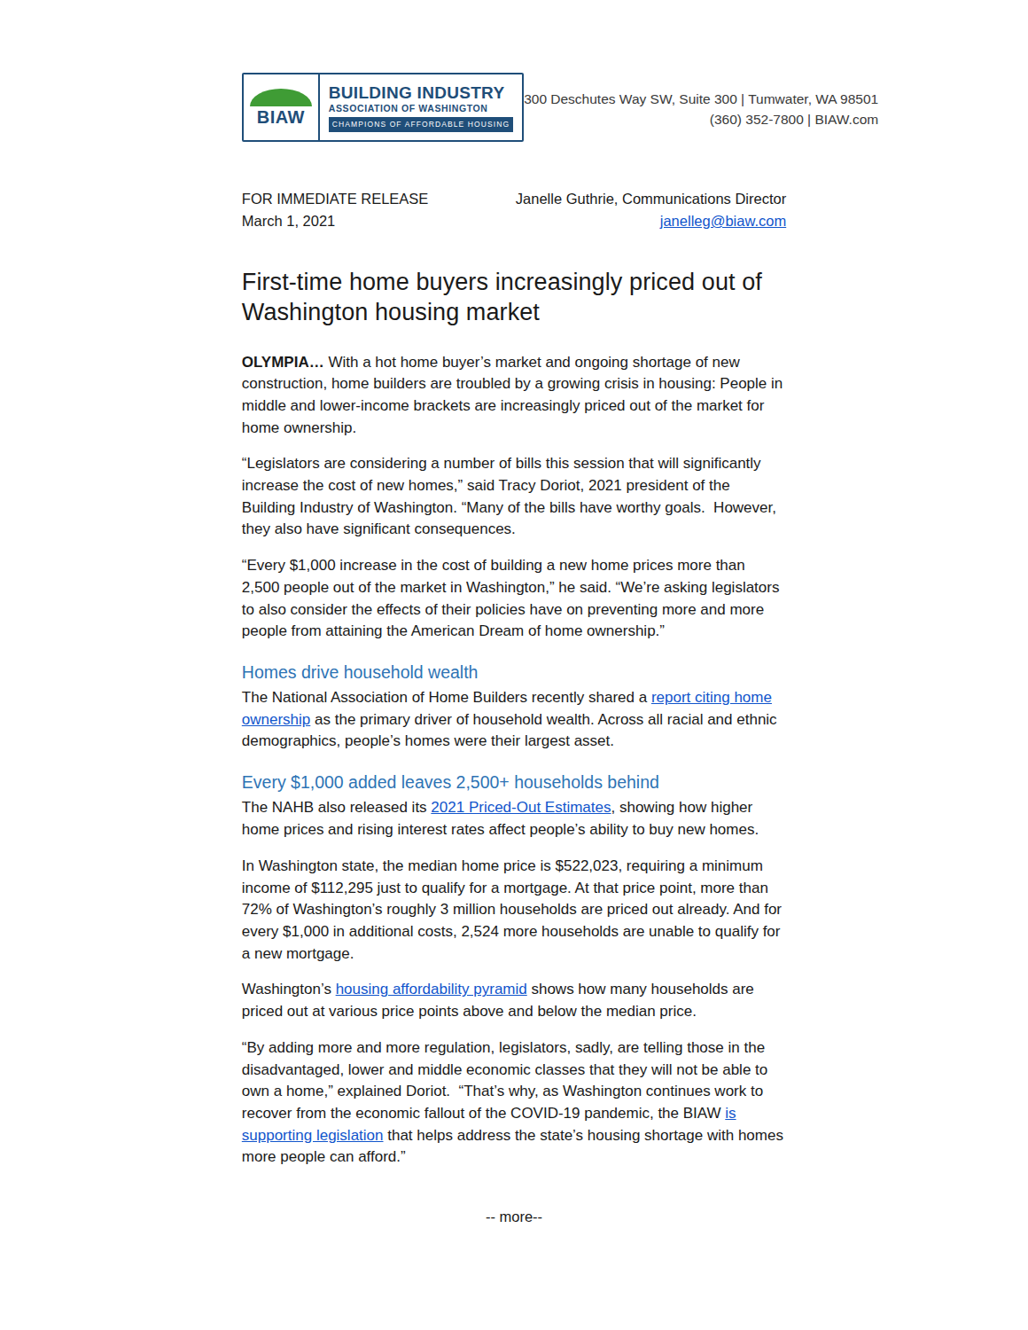BIAW
BUILDING INDUSTRY
ASSOCIATION OF WASHINGTON
Champions of Affordable Housing
300 Deschutes Way SW, Suite 300 | Tumwater, WA 98501
(360) 352-7800 | BIAW.com
FOR IMMEDIATE RELEASE
March 1, 2021
Janelle Guthrie, Communications Director
janelleg@biaw.com
First-time home buyers increasingly priced out of Washington housing market
OLYMPIA… With a hot home buyer’s market and ongoing shortage of new construction, home builders are troubled by a growing crisis in housing: People in middle and lower-income brackets are increasingly priced out of the market for home ownership.
“Legislators are considering a number of bills this session that will significantly increase the cost of new homes,” said Tracy Doriot, 2021 president of the Building Industry of Washington. “Many of the bills have worthy goals. However, they also have significant consequences.
“Every $1,000 increase in the cost of building a new home prices more than 2,500 people out of the market in Washington,” he said. “We’re asking legislators to also consider the effects of their policies have on preventing more and more people from attaining the American Dream of home ownership.”
Homes drive household wealth
The National Association of Home Builders recently shared a report citing home ownership as the primary driver of household wealth. Across all racial and ethnic demographics, people’s homes were their largest asset.
Every $1,000 added leaves 2,500+ households behind
The NAHB also released its 2021 Priced-Out Estimates, showing how higher home prices and rising interest rates affect people’s ability to buy new homes.
In Washington state, the median home price is $522,023, requiring a minimum income of $112,295 just to qualify for a mortgage. At that price point, more than 72% of Washington’s roughly 3 million households are priced out already. And for every $1,000 in additional costs, 2,524 more households are unable to qualify for a new mortgage.
Washington’s housing affordability pyramid shows how many households are priced out at various price points above and below the median price.
“By adding more and more regulation, legislators, sadly, are telling those in the disadvantaged, lower and middle economic classes that they will not be able to own a home,” explained Doriot. “That’s why, as Washington continues work to recover from the economic fallout of the COVID-19 pandemic, the BIAW is supporting legislation that helps address the state’s housing shortage with homes more people can afford.”
-- more--